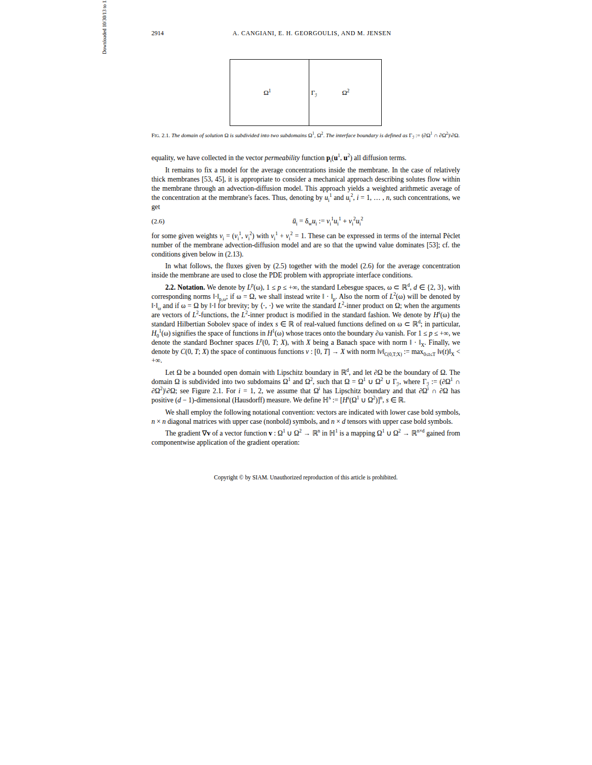Downloaded 10/30/13 to 139.184.30.136. Redistribution subject to SIAM license or copyright; see http://www.siam.org/journals/ojsa.php
2914 A. CANGIANI, E. H. GEORGOULIS, AND M. JENSEN
Ω1 Γℐ Ω2
Fig. 2.1. The domain of solution Ω is subdivided into two subdomains Ω1, Ω2. The interface boundary is defined as Γℐ := (∂Ω1 ∩ ∂Ω2)\∂Ω.
equality, we have collected in the vector permeability function pi(u1, u2) all diffusion terms.
It remains to fix a model for the average concentrations inside the membrane. In the case of relatively thick membranes [53, 45], it is appropriate to consider a mechanical approach describing solutes flow within the membrane through an advection-diffusion model. This approach yields a weighted arithmetic average of the concentration at the membrane's faces. Thus, denoting by ui1 and ui2, i = 1, … , n, such concentrations, we get
(2.6)
ūi = δwui := vi1ui1 + vi2ui2
for some given weights vi = (vi1, vi2) with vi1 + vi2 = 1. These can be expressed in terms of the internal Pèclet number of the membrane advection-diffusion model and are so that the upwind value dominates [53]; cf. the conditions given below in (2.13).
In what follows, the fluxes given by (2.5) together with the model (2.6) for the average concentration inside the membrane are used to close the PDE problem with appropriate interface conditions.
2.2. Notation. We denote by Lp(ω), 1 ≤ p ≤ +∞, the standard Lebesgue spaces, ω ⊂ ℝd, d ∈ {2, 3}, with corresponding norms ‖·‖p,ω; if ω = Ω, we shall instead write ‖ · ‖p. Also the norm of L2(ω) will be denoted by ‖·‖ω and if ω = Ω by ‖·‖ for brevity; by ⟨·, ·⟩ we write the standard L2-inner product on Ω; when the arguments are vectors of L2-functions, the L2-inner product is modified in the standard fashion. We denote by Hs(ω) the standard Hilbertian Sobolev space of index s ∈ ℝ of real-valued functions defined on ω ⊂ ℝd; in particular, H01(ω) signifies the space of functions in H1(ω) whose traces onto the boundary ∂ω vanish. For 1 ≤ p ≤ +∞, we denote the standard Bochner spaces Lp(0, T; X), with X being a Banach space with norm ‖ · ‖X. Finally, we denote by C(0, T; X) the space of continuous functions v : [0, T] → X with norm ‖v‖C(0,T;X) := max0≤t≤T ‖v(t)‖X < +∞.
Let Ω be a bounded open domain with Lipschitz boundary in ℝd, and let ∂Ω be the boundary of Ω. The domain Ω is subdivided into two subdomains Ω1 and Ω2, such that Ω = Ω1 ∪ Ω2 ∪ Γℐ, where Γℐ := (∂Ω1 ∩ ∂Ω2)\∂Ω; see Figure 2.1. For i = 1, 2, we assume that Ωi has Lipschitz boundary and that ∂Ωi ∩ ∂Ω has positive (d − 1)-dimensional (Hausdorff) measure. We define ℍs := [Hs(Ω1 ∪ Ω2)]n, s ∈ ℝ.
We shall employ the following notational convention: vectors are indicated with lower case bold symbols, n × n diagonal matrices with upper case (nonbold) symbols, and n × d tensors with upper case bold symbols.
The gradient ∇v of a vector function v : Ω1 ∪ Ω2 → ℝn in ℍ1 is a mapping Ω1 ∪ Ω2 → ℝn×d gained from componentwise application of the gradient operation:
Copyright © by SIAM. Unauthorized reproduction of this article is prohibited.